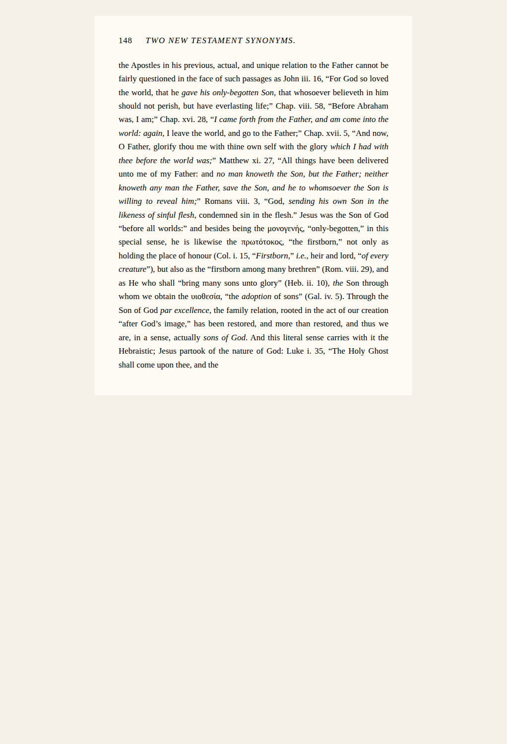148
Two New Testament Synonyms.
the Apostles in his previous, actual, and unique relation to the Father cannot be fairly questioned in the face of such passages as John iii. 16, “For God so loved the world, that he gave his only-begotten Son, that whoso­ever believeth in him should not perish, but have ever­lasting life;” Chap. viii. 58, “Before Abraham was, I am;” Chap. xvi. 28, “I came forth from the Father, and am come into the world: again, I leave the world, and go to the Father;” Chap. xvii. 5, “And now, O Father, glorify thou me with thine own self with the glory which I had with thee before the world was;” Matthew xi. 27, “All things have been delivered unto me of my Father: and no man knoweth the Son, but the Father; neither knoweth any man the Father, save the Son, and he to whomsoever the Son is willing to re­veal him;” Romans viii. 3, “God, sending his own Son in the likeness of sinful flesh, condemned sin in the flesh.” Jesus was the Son of God “before all worlds:” and besides being the μονογενής, “only-begotten,” in this special sense, he is likewise the πρωτότοκος, “the firstborn,” not only as holding the place of honour (Col. i. 15, “Firstborn,” i.e., heir and lord, “of every creature”), but also as the “firstborn among many brethren” (Rom. viii. 29), and as He who shall “bring many sons unto glory” (Heb. ii. 10), the Son through whom we obtain the υιοθεσία, “the adoption of sons” (Gal. iv. 5). Through the Son of God par excellence, the family relation, rooted in the act of our creation “after God’s image,” has been restored, and more than restored, and thus we are, in a sense, actually sons of God. And this literal sense carries with it the Hebra­istic; Jesus partook of the nature of God: Luke i. 35, “The Holy Ghost shall come upon thee, and the